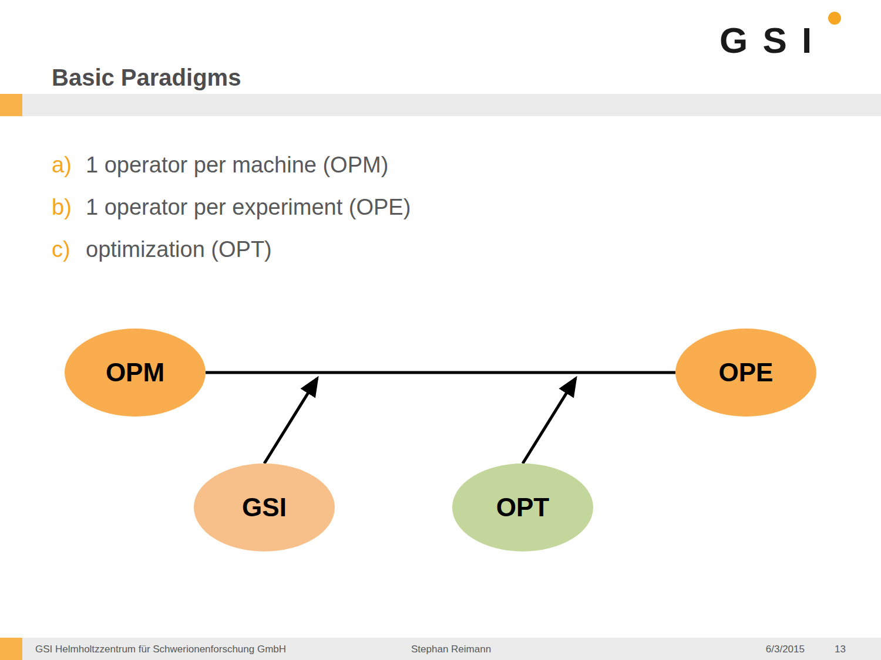G S I
Basic Paradigms
a) 1 operator per machine (OPM)
b) 1 operator per experiment (OPE)
c) optimization (OPT)
OPM
OPE
GSI
OPT
GSI Helmholtzzentrum für Schwerionenforschung GmbH
Stephan Reimann
6/3/2015
13